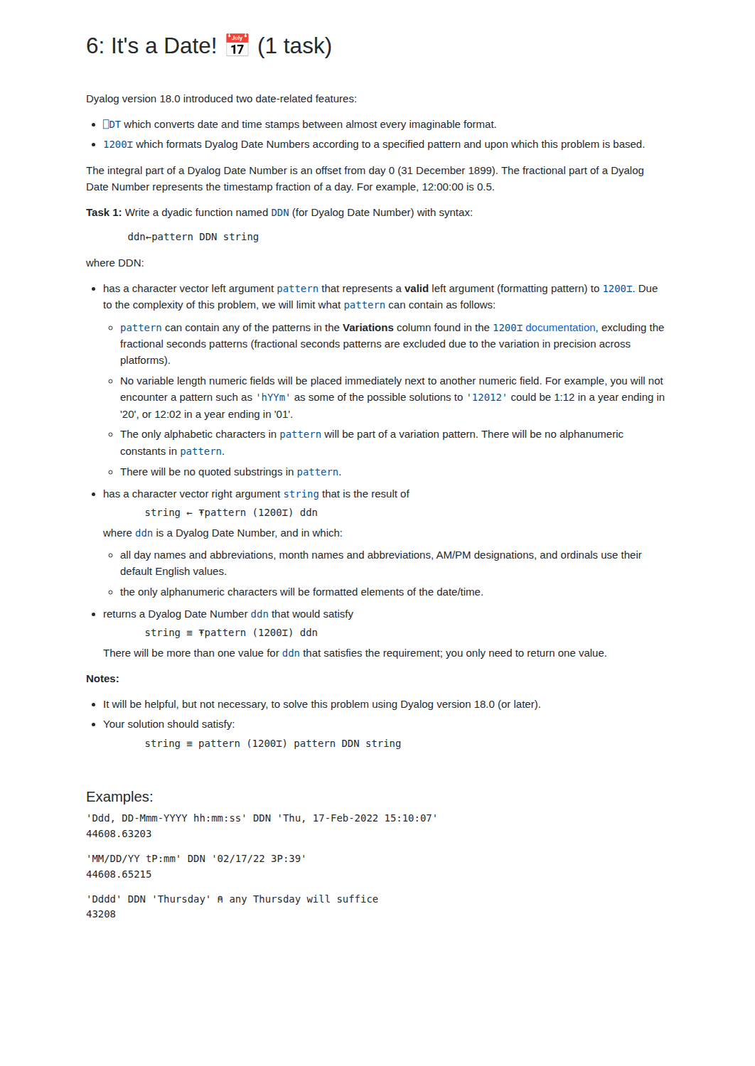6: It's a Date! 📅 (1 task)
Dyalog version 18.0 introduced two date-related features:
⎕DT which converts date and time stamps between almost every imaginable format.
1200⌶ which formats Dyalog Date Numbers according to a specified pattern and upon which this problem is based.
The integral part of a Dyalog Date Number is an offset from day 0 (31 December 1899). The fractional part of a Dyalog Date Number represents the timestamp fraction of a day. For example, 12:00:00 is 0.5.
Task 1: Write a dyadic function named DDN (for Dyalog Date Number) with syntax:
ddn←pattern DDN string
where DDN:
has a character vector left argument pattern that represents a valid left argument (formatting pattern) to 1200⌶. Due to the complexity of this problem, we will limit what pattern can contain as follows:
pattern can contain any of the patterns in the Variations column found in the 1200⌶ documentation, excluding the fractional seconds patterns (fractional seconds patterns are excluded due to the variation in precision across platforms).
No variable length numeric fields will be placed immediately next to another numeric field. For example, you will not encounter a pattern such as 'hYYm' as some of the possible solutions to '12012' could be 1:12 in a year ending in '20', or 12:02 in a year ending in '01'.
The only alphabetic characters in pattern will be part of a variation pattern. There will be no alphanumeric constants in pattern.
There will be no quoted substrings in pattern.
has a character vector right argument string that is the result of
string ← ⍕pattern (1200⌶) ddn
where ddn is a Dyalog Date Number, and in which:
all day names and abbreviations, month names and abbreviations, AM/PM designations, and ordinals use their default English values.
the only alphanumeric characters will be formatted elements of the date/time.
returns a Dyalog Date Number ddn that would satisfy
string ≡ ⍕pattern (1200⌶) ddn
There will be more than one value for ddn that satisfies the requirement; you only need to return one value.
Notes:
It will be helpful, but not necessary, to solve this problem using Dyalog version 18.0 (or later).
Your solution should satisfy:
string ≡ pattern (1200⌶) pattern DDN string
Examples:
'Ddd, DD-Mmm-YYYY hh:mm:ss' DDN 'Thu, 17-Feb-2022 15:10:07'
44608.63203
'MM/DD/YY tP:mm' DDN '02/17/22 3P:39'
44608.65215
'Dddd' DDN 'Thursday' ⍝ any Thursday will suffice
43208